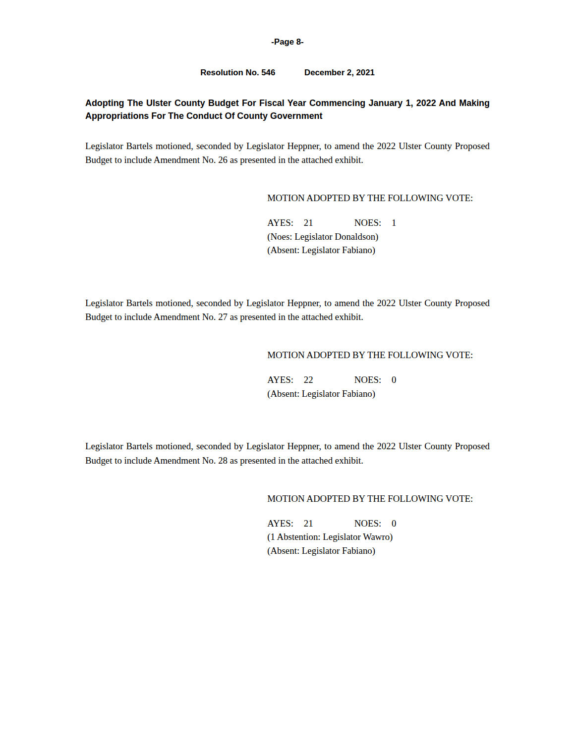-Page 8-
Resolution No. 546 December 2, 2021
Adopting The Ulster County Budget For Fiscal Year Commencing January 1, 2022 And Making Appropriations For The Conduct Of County Government
Legislator Bartels motioned, seconded by Legislator Heppner, to amend the 2022 Ulster County Proposed Budget to include Amendment No. 26 as presented in the attached exhibit.
MOTION ADOPTED BY THE FOLLOWING VOTE:
AYES: 21 NOES: 1
(Noes: Legislator Donaldson)
(Absent: Legislator Fabiano)
Legislator Bartels motioned, seconded by Legislator Heppner, to amend the 2022 Ulster County Proposed Budget to include Amendment No. 27 as presented in the attached exhibit.
MOTION ADOPTED BY THE FOLLOWING VOTE:
AYES: 22 NOES: 0
(Absent: Legislator Fabiano)
Legislator Bartels motioned, seconded by Legislator Heppner, to amend the 2022 Ulster County Proposed Budget to include Amendment No. 28 as presented in the attached exhibit.
MOTION ADOPTED BY THE FOLLOWING VOTE:
AYES: 21 NOES: 0
(1 Abstention: Legislator Wawro)
(Absent: Legislator Fabiano)